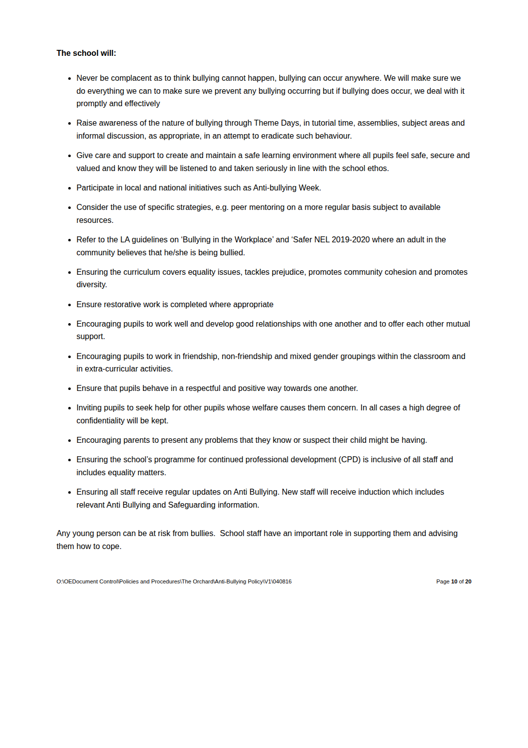The school will:
Never be complacent as to think bullying cannot happen, bullying can occur anywhere. We will make sure we do everything we can to make sure we prevent any bullying occurring but if bullying does occur, we deal with it promptly and effectively
Raise awareness of the nature of bullying through Theme Days, in tutorial time, assemblies, subject areas and informal discussion, as appropriate, in an attempt to eradicate such behaviour.
Give care and support to create and maintain a safe learning environment where all pupils feel safe, secure and valued and know they will be listened to and taken seriously in line with the school ethos.
Participate in local and national initiatives such as Anti-bullying Week.
Consider the use of specific strategies, e.g. peer mentoring on a more regular basis subject to available resources.
Refer to the LA guidelines on ‘Bullying in the Workplace’ and ‘Safer NEL 2019-2020 where an adult in the community believes that he/she is being bullied.
Ensuring the curriculum covers equality issues, tackles prejudice, promotes community cohesion and promotes diversity.
Ensure restorative work is completed where appropriate
Encouraging pupils to work well and develop good relationships with one another and to offer each other mutual support.
Encouraging pupils to work in friendship, non-friendship and mixed gender groupings within the classroom and in extra-curricular activities.
Ensure that pupils behave in a respectful and positive way towards one another.
Inviting pupils to seek help for other pupils whose welfare causes them concern. In all cases a high degree of confidentiality will be kept.
Encouraging parents to present any problems that they know or suspect their child might be having.
Ensuring the school’s programme for continued professional development (CPD) is inclusive of all staff and includes equality matters.
Ensuring all staff receive regular updates on Anti Bullying. New staff will receive induction which includes relevant Anti Bullying and Safeguarding information.
Any young person can be at risk from bullies. School staff have an important role in supporting them and advising them how to cope.
O:\OEDocument Control\Policies and Procedures\The Orchard\Anti-Bullying Policy\V1\040816 Page 10 of 20